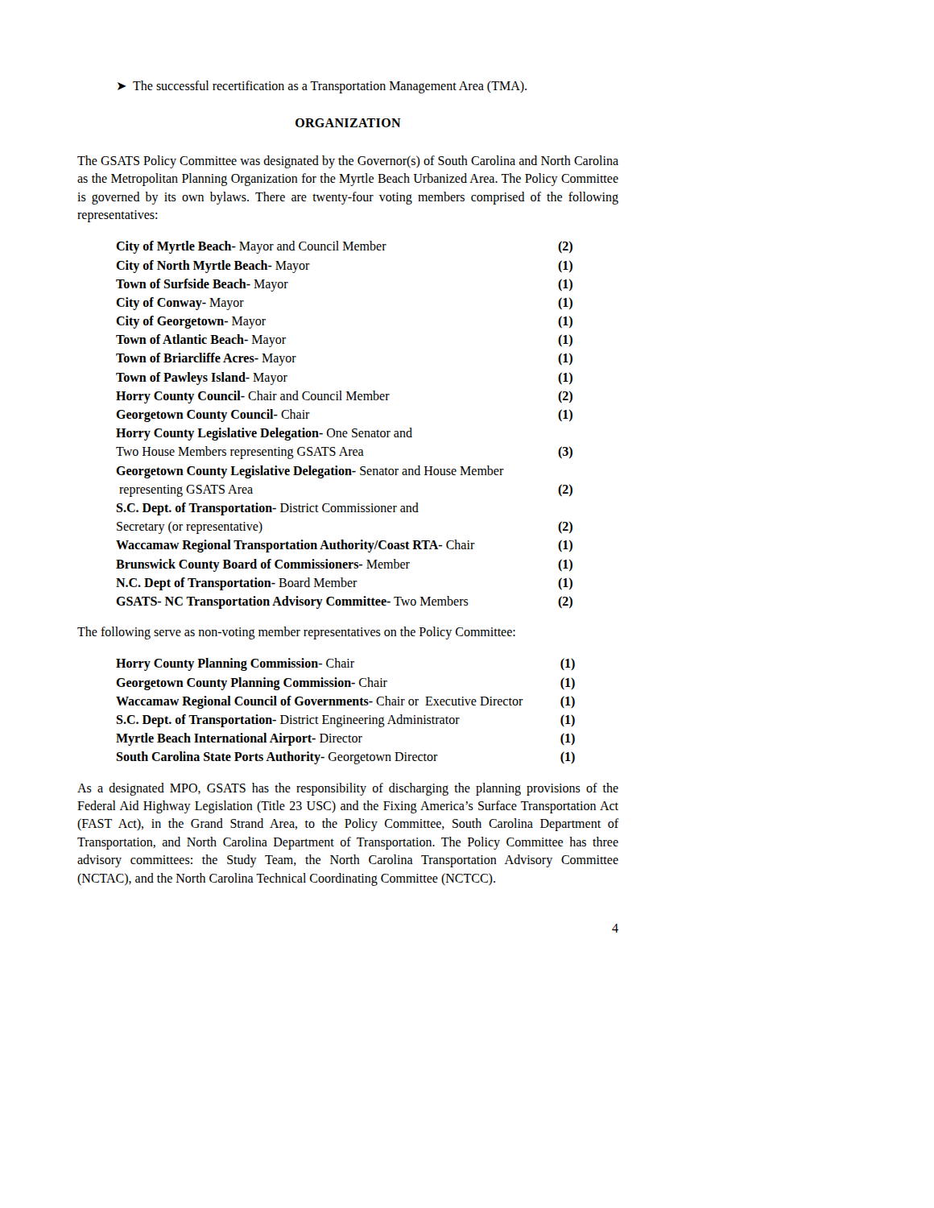➤ The successful recertification as a Transportation Management Area (TMA).
ORGANIZATION
The GSATS Policy Committee was designated by the Governor(s) of South Carolina and North Carolina as the Metropolitan Planning Organization for the Myrtle Beach Urbanized Area. The Policy Committee is governed by its own bylaws. There are twenty-four voting members comprised of the following representatives:
| City of Myrtle Beach- Mayor and Council Member | (2) |
| City of North Myrtle Beach- Mayor | (1) |
| Town of Surfside Beach- Mayor | (1) |
| City of Conway- Mayor | (1) |
| City of Georgetown- Mayor | (1) |
| Town of Atlantic Beach- Mayor | (1) |
| Town of Briarcliffe Acres- Mayor | (1) |
| Town of Pawleys Island- Mayor | (1) |
| Horry County Council- Chair and Council Member | (2) |
| Georgetown County Council- Chair | (1) |
| Horry County Legislative Delegation- One Senator and | |
| Two House Members representing GSATS Area | (3) |
| Georgetown County Legislative Delegation- Senator and House Member | |
| representing GSATS Area | (2) |
| S.C. Dept. of Transportation- District Commissioner and | |
| Secretary (or representative) | (2) |
| Waccamaw Regional Transportation Authority/Coast RTA- Chair | (1) |
| Brunswick County Board of Commissioners- Member | (1) |
| N.C. Dept of Transportation- Board Member | (1) |
| GSATS- NC Transportation Advisory Committee- Two Members | (2) |
The following serve as non-voting member representatives on the Policy Committee:
| Horry County Planning Commission - Chair | (1) |
| Georgetown County Planning Commission- Chair | (1) |
| Waccamaw Regional Council of Governments- Chair or Executive Director | (1) |
| S.C. Dept. of Transportation- District Engineering Administrator | (1) |
| Myrtle Beach International Airport- Director | (1) |
| South Carolina State Ports Authority- Georgetown Director | (1) |
As a designated MPO, GSATS has the responsibility of discharging the planning provisions of the Federal Aid Highway Legislation (Title 23 USC) and the Fixing America’s Surface Transportation Act (FAST Act), in the Grand Strand Area, to the Policy Committee, South Carolina Department of Transportation, and North Carolina Department of Transportation. The Policy Committee has three advisory committees: the Study Team, the North Carolina Transportation Advisory Committee (NCTAC), and the North Carolina Technical Coordinating Committee (NCTCC).
4